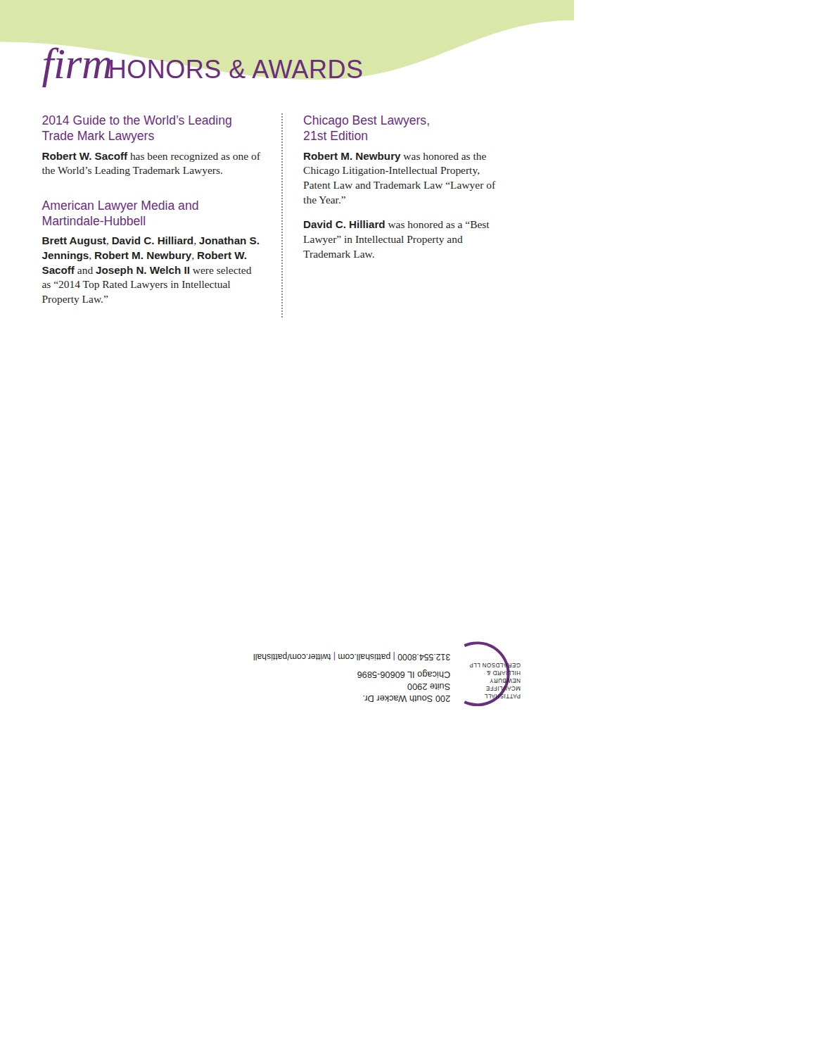firm HONORS & AWARDS
2014 Guide to the World’s Leading Trade Mark Lawyers
Robert W. Sacoff has been recognized as one of the World’s Leading Trademark Lawyers.
American Lawyer Media and Martindale-Hubbell
Brett August, David C. Hilliard, Jonathan S. Jennings, Robert M. Newbury, Robert W. Sacoff and Joseph N. Welch II were selected as “2014 Top Rated Lawyers in Intellectual Property Law.”
Chicago Best Lawyers,
21st Edition
Robert M. Newbury was honored as the Chicago Litigation-Intellectual Property, Patent Law and Trademark Law “Lawyer of the Year.”
David C. Hilliard was honored as a “Best Lawyer” in Intellectual Property and Trademark Law.
PATTISHALL
McAULIFFE
NEWBURY
HILLIARD &
GERALDSON LLP
200 South Wacker Dr.
Suite 2900
Chicago IL 60606-5896
312.554.8000 | pattishall.com | twitter.com/pattishall